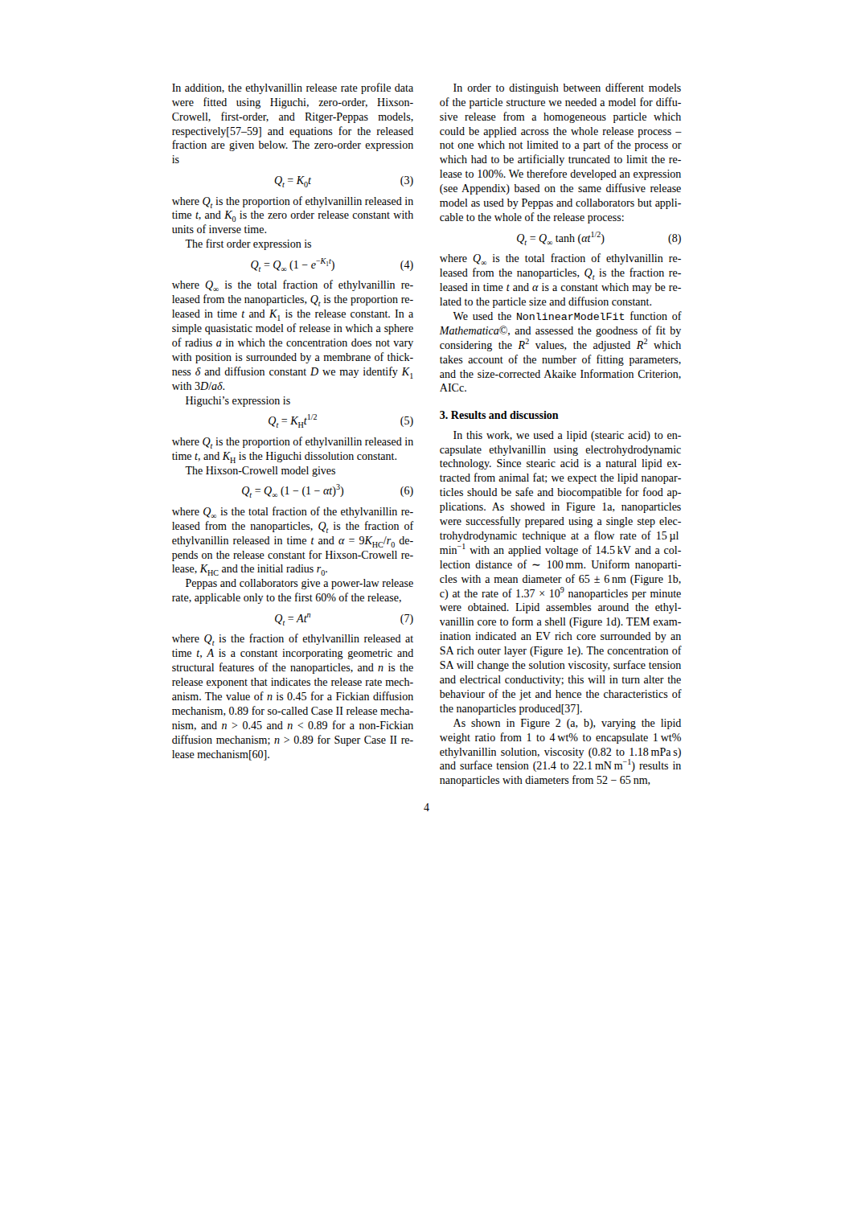In addition, the ethylvanillin release rate profile data were fitted using Higuchi, zero-order, Hixson-Crowell, first-order, and Ritger-Peppas models, respectively[57–59] and equations for the released fraction are given below. The zero-order expression is
Qt = K0t (3)
where Qt is the proportion of ethylvanillin released in time t, and K0 is the zero order release constant with units of inverse time.
The first order expression is
Qt = Q∞ (1 − e−K1t) (4)
where Q∞ is the total fraction of ethylvanillin released from the nanoparticles, Qt is the proportion released in time t and K1 is the release constant. In a simple quasistatic model of release in which a sphere of radius a in which the concentration does not vary with position is surrounded by a membrane of thickness δ and diffusion constant D we may identify K1 with 3D/aδ.
Higuchi’s expression is
Qt = KHt1/2 (5)
where Qt is the proportion of ethylvanillin released in time t, and KH is the Higuchi dissolution constant.
The Hixson-Crowell model gives
Qt = Q∞ (1 − (1 − αt)3) (6)
where Q∞ is the total fraction of the ethylvanillin released from the nanoparticles, Qt is the fraction of ethylvanillin released in time t and α = 9KHC/r0 depends on the release constant for Hixson-Crowell release, KHC and the initial radius r0.
Peppas and collaborators give a power-law release rate, applicable only to the first 60% of the release,
Qt = Atn (7)
where Qt is the fraction of ethylvanillin released at time t, A is a constant incorporating geometric and structural features of the nanoparticles, and n is the release exponent that indicates the release rate mechanism. The value of n is 0.45 for a Fickian diffusion mechanism, 0.89 for so-called Case II release mechanism, and n > 0.45 and n < 0.89 for a non-Fickian diffusion mechanism; n > 0.89 for Super Case II release mechanism[60].
In order to distinguish between different models of the particle structure we needed a model for diffusive release from a homogeneous particle which could be applied across the whole release process – not one which not limited to a part of the process or which had to be artificially truncated to limit the release to 100%. We therefore developed an expression (see Appendix) based on the same diffusive release model as used by Peppas and collaborators but applicable to the whole of the release process:
Qt = Q∞ tanh (αt1/2) (8)
where Q∞ is the total fraction of ethylvanillin released from the nanoparticles, Qt is the fraction released in time t and α is a constant which may be related to the particle size and diffusion constant.
We used the NonlinearModelFit function of Mathematica©, and assessed the goodness of fit by considering the R2 values, the adjusted R2 which takes account of the number of fitting parameters, and the size-corrected Akaike Information Criterion, AICc.
3. Results and discussion
In this work, we used a lipid (stearic acid) to encapsulate ethylvanillin using electrohydrodynamic technology. Since stearic acid is a natural lipid extracted from animal fat; we expect the lipid nanoparticles should be safe and biocompatible for food applications. As showed in Figure 1a, nanoparticles were successfully prepared using a single step electrohydrodynamic technique at a flow rate of 15 µl min−1 with an applied voltage of 14.5 kV and a collection distance of ∼ 100 mm. Uniform nanoparticles with a mean diameter of 65 ± 6 nm (Figure 1b, c) at the rate of 1.37 × 109 nanoparticles per minute were obtained. Lipid assembles around the ethylvanillin core to form a shell (Figure 1d). TEM examination indicated an EV rich core surrounded by an SA rich outer layer (Figure 1e). The concentration of SA will change the solution viscosity, surface tension and electrical conductivity; this will in turn alter the behaviour of the jet and hence the characteristics of the nanoparticles produced[37].
As shown in Figure 2 (a, b), varying the lipid weight ratio from 1 to 4 wt% to encapsulate 1 wt% ethylvanillin solution, viscosity (0.82 to 1.18 mPa s) and surface tension (21.4 to 22.1 mN m−1) results in nanoparticles with diameters from 52 − 65 nm,
4